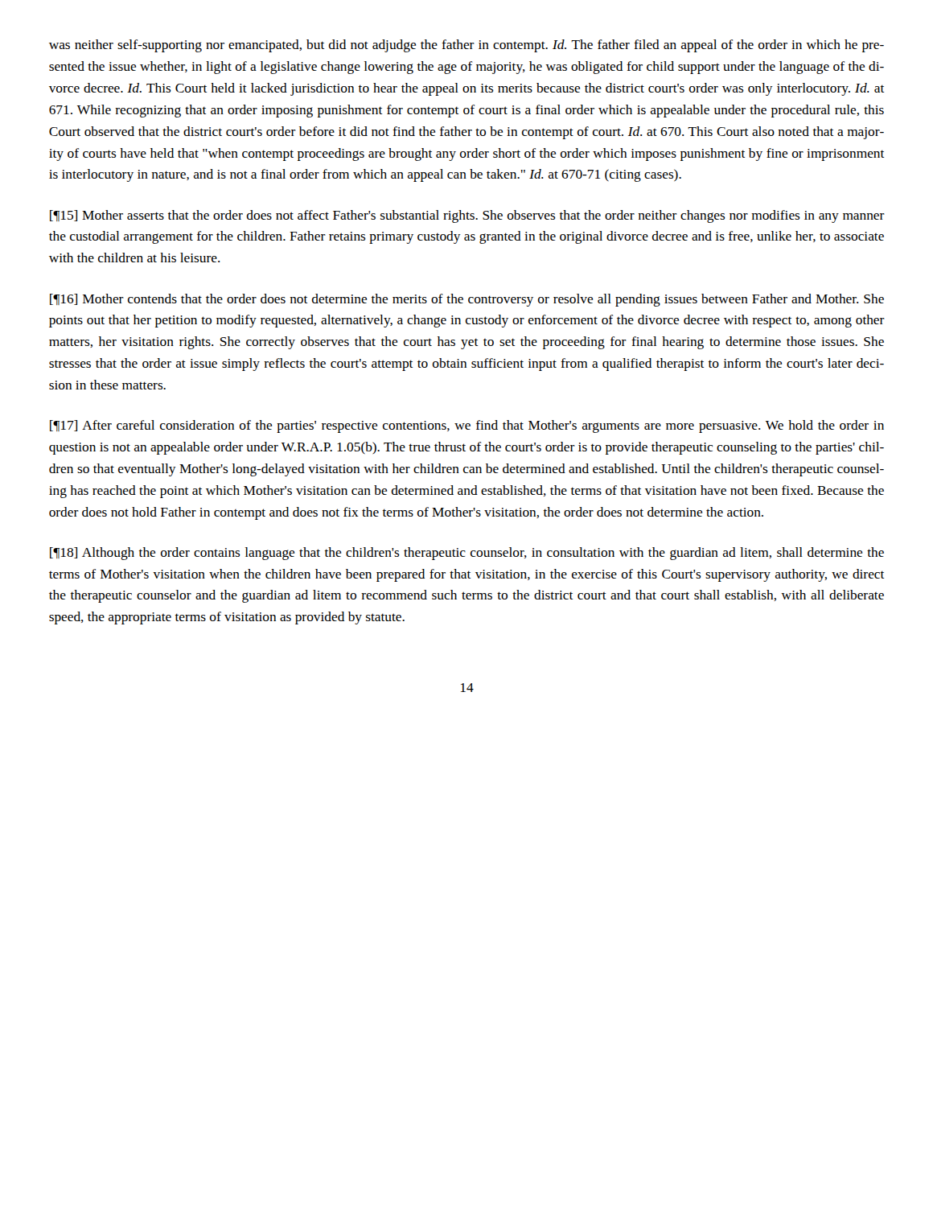was neither self-supporting nor emancipated, but did not adjudge the father in contempt. Id. The father filed an appeal of the order in which he presented the issue whether, in light of a legislative change lowering the age of majority, he was obligated for child support under the language of the divorce decree. Id. This Court held it lacked jurisdiction to hear the appeal on its merits because the district court's order was only interlocutory. Id. at 671. While recognizing that an order imposing punishment for contempt of court is a final order which is appealable under the procedural rule, this Court observed that the district court's order before it did not find the father to be in contempt of court. Id. at 670. This Court also noted that a majority of courts have held that "when contempt proceedings are brought any order short of the order which imposes punishment by fine or imprisonment is interlocutory in nature, and is not a final order from which an appeal can be taken." Id. at 670-71 (citing cases).
[¶15] Mother asserts that the order does not affect Father's substantial rights. She observes that the order neither changes nor modifies in any manner the custodial arrangement for the children. Father retains primary custody as granted in the original divorce decree and is free, unlike her, to associate with the children at his leisure.
[¶16] Mother contends that the order does not determine the merits of the controversy or resolve all pending issues between Father and Mother. She points out that her petition to modify requested, alternatively, a change in custody or enforcement of the divorce decree with respect to, among other matters, her visitation rights. She correctly observes that the court has yet to set the proceeding for final hearing to determine those issues. She stresses that the order at issue simply reflects the court's attempt to obtain sufficient input from a qualified therapist to inform the court's later decision in these matters.
[¶17] After careful consideration of the parties' respective contentions, we find that Mother's arguments are more persuasive. We hold the order in question is not an appealable order under W.R.A.P. 1.05(b). The true thrust of the court's order is to provide therapeutic counseling to the parties' children so that eventually Mother's long-delayed visitation with her children can be determined and established. Until the children's therapeutic counseling has reached the point at which Mother's visitation can be determined and established, the terms of that visitation have not been fixed. Because the order does not hold Father in contempt and does not fix the terms of Mother's visitation, the order does not determine the action.
[¶18] Although the order contains language that the children's therapeutic counselor, in consultation with the guardian ad litem, shall determine the terms of Mother's visitation when the children have been prepared for that visitation, in the exercise of this Court's supervisory authority, we direct the therapeutic counselor and the guardian ad litem to recommend such terms to the district court and that court shall establish, with all deliberate speed, the appropriate terms of visitation as provided by statute.
14